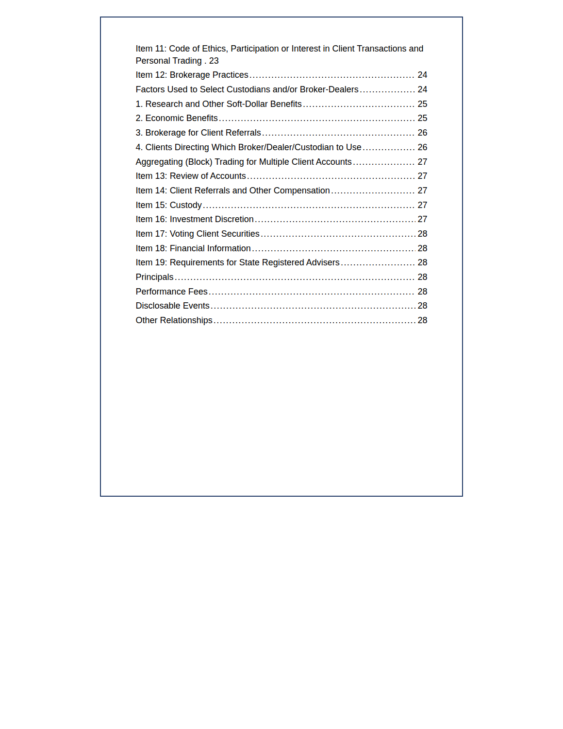Item 11: Code of Ethics, Participation or Interest in Client Transactions and Personal Trading . 23
Item 12: Brokerage Practices ..................................................................................................... 24
Factors Used to Select Custodians and/or Broker-Dealers .................................................... 24
1. Research and Other Soft-Dollar Benefits .......................................................... 25
2. Economic Benefits ..................................................................................... 25
3. Brokerage for Client Referrals ....................................................................... 26
4. Clients Directing Which Broker/Dealer/Custodian to Use ............................................... 26
Aggregating (Block) Trading for Multiple Client Accounts .................................................... 27
Item 13: Review of Accounts ..................................................................................................... 27
Item 14: Client Referrals and Other Compensation ..................................................................... 27
Item 15: Custody ..................................................................................................... 27
Item 16: Investment Discretion ..................................................................................................... 27
Item 17: Voting Client Securities ..................................................................................................... 28
Item 18: Financial Information ..................................................................................................... 28
Item 19: Requirements for State Registered Advisers ..................................................................... 28
Principals ..................................................................................................... 28
Performance Fees ..................................................................................................... 28
Disclosable Events ..................................................................................................... 28
Other Relationships ..................................................................................................... 28